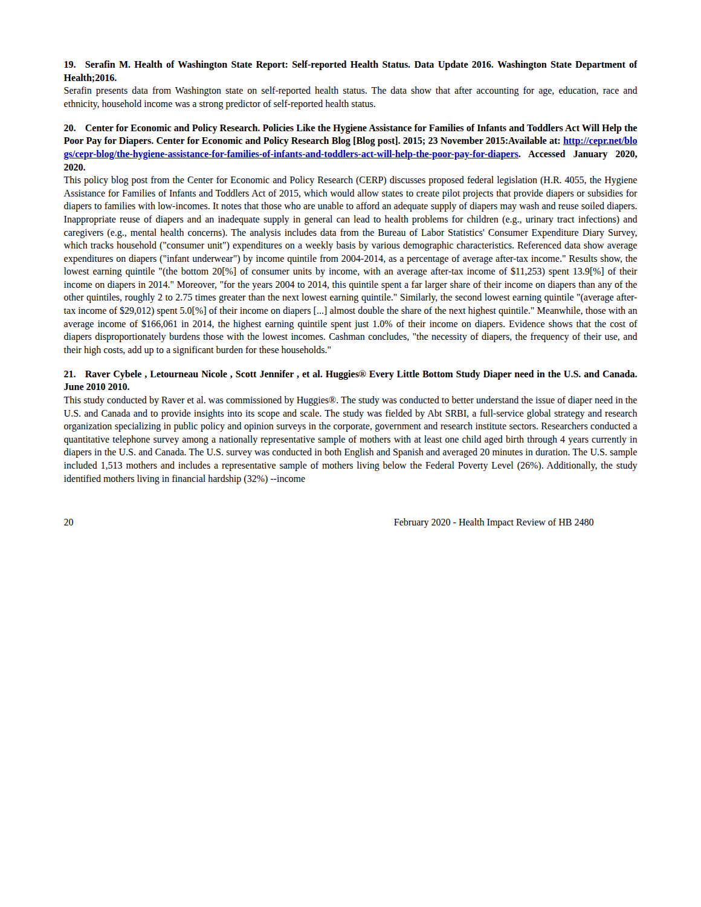19. Serafin M. Health of Washington State Report: Self-reported Health Status. Data Update 2016. Washington State Department of Health;2016.
Serafin presents data from Washington state on self-reported health status. The data show that after accounting for age, education, race and ethnicity, household income was a strong predictor of self-reported health status.
20. Center for Economic and Policy Research. Policies Like the Hygiene Assistance for Families of Infants and Toddlers Act Will Help the Poor Pay for Diapers. Center for Economic and Policy Research Blog [Blog post]. 2015; 23 November 2015:Available at: http://cepr.net/blogs/cepr-blog/the-hygiene-assistance-for-families-of-infants-and-toddlers-act-will-help-the-poor-pay-for-diapers. Accessed January 2020, 2020.
This policy blog post from the Center for Economic and Policy Research (CERP) discusses proposed federal legislation (H.R. 4055, the Hygiene Assistance for Families of Infants and Toddlers Act of 2015, which would allow states to create pilot projects that provide diapers or subsidies for diapers to families with low-incomes. It notes that those who are unable to afford an adequate supply of diapers may wash and reuse soiled diapers. Inappropriate reuse of diapers and an inadequate supply in general can lead to health problems for children (e.g., urinary tract infections) and caregivers (e.g., mental health concerns). The analysis includes data from the Bureau of Labor Statistics' Consumer Expenditure Diary Survey, which tracks household ("consumer unit") expenditures on a weekly basis by various demographic characteristics. Referenced data show average expenditures on diapers ("infant underwear") by income quintile from 2004-2014, as a percentage of average after-tax income." Results show, the lowest earning quintile "(the bottom 20[%] of consumer units by income, with an average after-tax income of $11,253) spent 13.9[%] of their income on diapers in 2014." Moreover, "for the years 2004 to 2014, this quintile spent a far larger share of their income on diapers than any of the other quintiles, roughly 2 to 2.75 times greater than the next lowest earning quintile." Similarly, the second lowest earning quintile "(average after-tax income of $29,012) spent 5.0[%] of their income on diapers [...] almost double the share of the next highest quintile." Meanwhile, those with an average income of $166,061 in 2014, the highest earning quintile spent just 1.0% of their income on diapers. Evidence shows that the cost of diapers disproportionately burdens those with the lowest incomes. Cashman concludes, "the necessity of diapers, the frequency of their use, and their high costs, add up to a significant burden for these households."
21. Raver Cybele , Letourneau Nicole , Scott Jennifer , et al. Huggies® Every Little Bottom Study Diaper need in the U.S. and Canada. June 2010 2010.
This study conducted by Raver et al. was commissioned by Huggies®. The study was conducted to better understand the issue of diaper need in the U.S. and Canada and to provide insights into its scope and scale. The study was fielded by Abt SRBI, a full-service global strategy and research organization specializing in public policy and opinion surveys in the corporate, government and research institute sectors. Researchers conducted a quantitative telephone survey among a nationally representative sample of mothers with at least one child aged birth through 4 years currently in diapers in the U.S. and Canada. The U.S. survey was conducted in both English and Spanish and averaged 20 minutes in duration. The U.S. sample included 1,513 mothers and includes a representative sample of mothers living below the Federal Poverty Level (26%). Additionally, the study identified mothers living in financial hardship (32%) --income
20 February 2020 - Health Impact Review of HB 2480